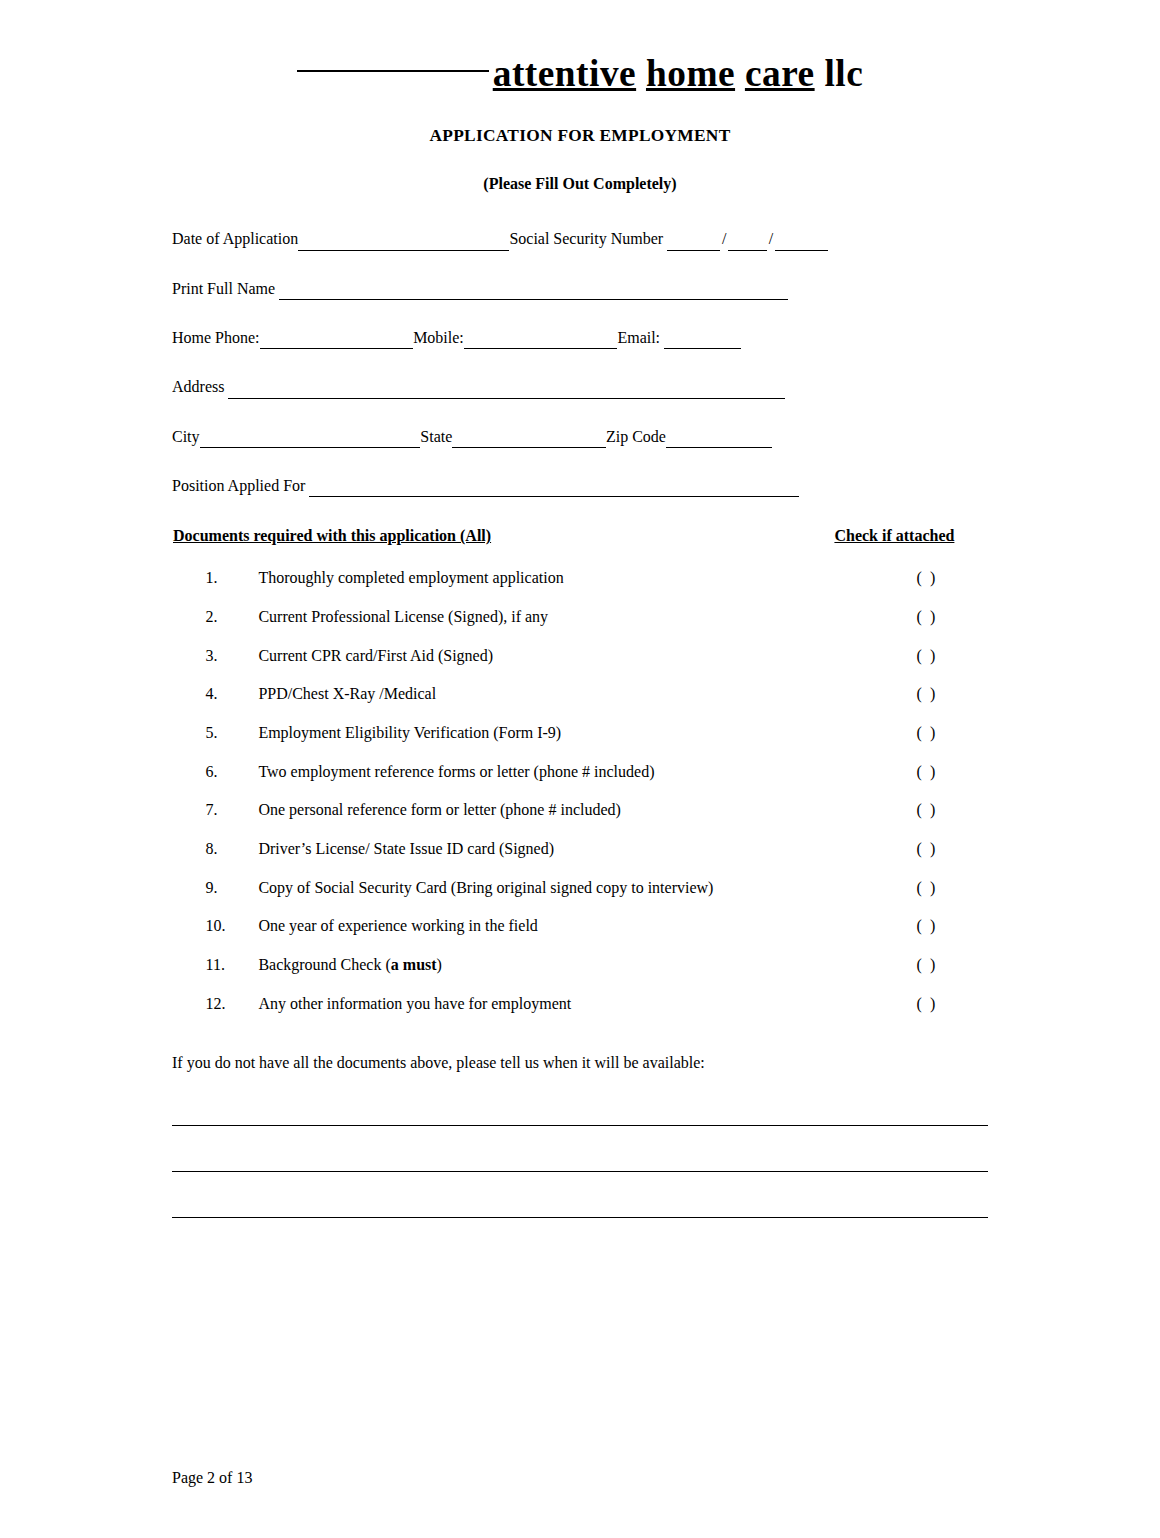attentive home care llc
APPLICATION FOR EMPLOYMENT
(Please Fill Out Completely)
Date of Application Social Security Number / /
Print Full Name
Home Phone: Mobile: Email:
Address
City State Zip Code
Position Applied For
| Documents required with this application (All) | Check if attached |
| --- | --- |
| 1. | Thoroughly completed employment application | ( ) |
| 2. | Current Professional License (Signed), if any | ( ) |
| 3. | Current CPR card/First Aid (Signed) | ( ) |
| 4. | PPD/Chest X-Ray /Medical | ( ) |
| 5. | Employment Eligibility Verification (Form I-9) | ( ) |
| 6. | Two employment reference forms or letter (phone # included) | ( ) |
| 7. | One personal reference form or letter (phone # included) | ( ) |
| 8. | Driver’s License/ State Issue ID card (Signed) | ( ) |
| 9. | Copy of Social Security Card (Bring original signed copy to interview) | ( ) |
| 10. | One year of experience working in the field | ( ) |
| 11. | Background Check ( a must ) | ( ) |
| 12. | Any other information you have for employment | ( ) |
If you do not have all the documents above, please tell us when it will be available:
Page 2 of 13